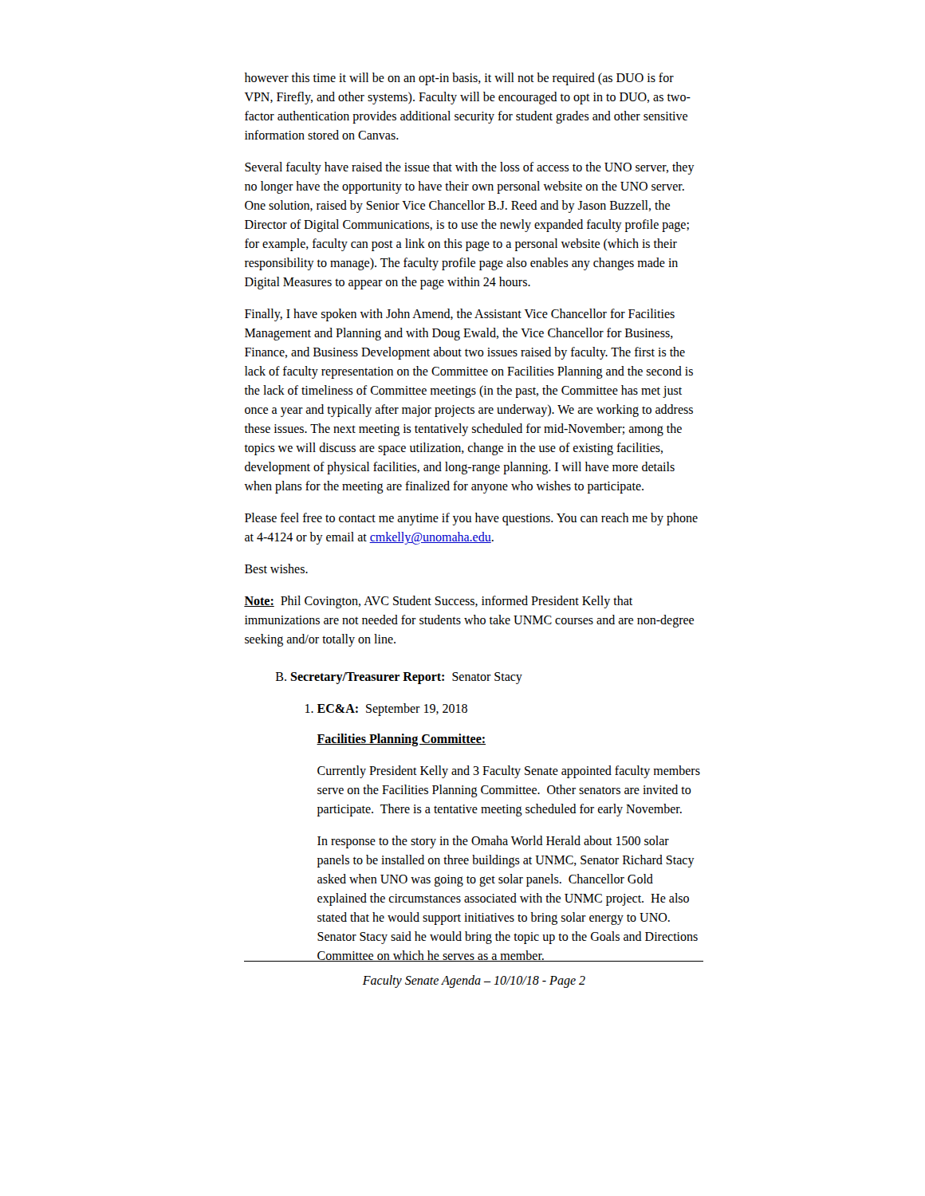however this time it will be on an opt-in basis, it will not be required (as DUO is for VPN, Firefly, and other systems). Faculty will be encouraged to opt in to DUO, as two-factor authentication provides additional security for student grades and other sensitive information stored on Canvas.
Several faculty have raised the issue that with the loss of access to the UNO server, they no longer have the opportunity to have their own personal website on the UNO server. One solution, raised by Senior Vice Chancellor B.J. Reed and by Jason Buzzell, the Director of Digital Communications, is to use the newly expanded faculty profile page; for example, faculty can post a link on this page to a personal website (which is their responsibility to manage). The faculty profile page also enables any changes made in Digital Measures to appear on the page within 24 hours.
Finally, I have spoken with John Amend, the Assistant Vice Chancellor for Facilities Management and Planning and with Doug Ewald, the Vice Chancellor for Business, Finance, and Business Development about two issues raised by faculty. The first is the lack of faculty representation on the Committee on Facilities Planning and the second is the lack of timeliness of Committee meetings (in the past, the Committee has met just once a year and typically after major projects are underway). We are working to address these issues. The next meeting is tentatively scheduled for mid-November; among the topics we will discuss are space utilization, change in the use of existing facilities, development of physical facilities, and long-range planning. I will have more details when plans for the meeting are finalized for anyone who wishes to participate.
Please feel free to contact me anytime if you have questions. You can reach me by phone at 4-4124 or by email at cmkelly@unomaha.edu.
Best wishes.
Note: Phil Covington, AVC Student Success, informed President Kelly that immunizations are not needed for students who take UNMC courses and are non-degree seeking and/or totally on line.
Secretary/Treasurer Report: Senator Stacy
EC&A: September 19, 2018
Facilities Planning Committee:
Currently President Kelly and 3 Faculty Senate appointed faculty members serve on the Facilities Planning Committee. Other senators are invited to participate. There is a tentative meeting scheduled for early November.
In response to the story in the Omaha World Herald about 1500 solar panels to be installed on three buildings at UNMC, Senator Richard Stacy asked when UNO was going to get solar panels. Chancellor Gold explained the circumstances associated with the UNMC project. He also stated that he would support initiatives to bring solar energy to UNO. Senator Stacy said he would bring the topic up to the Goals and Directions Committee on which he serves as a member.
Faculty Senate Agenda – 10/10/18 - Page 2